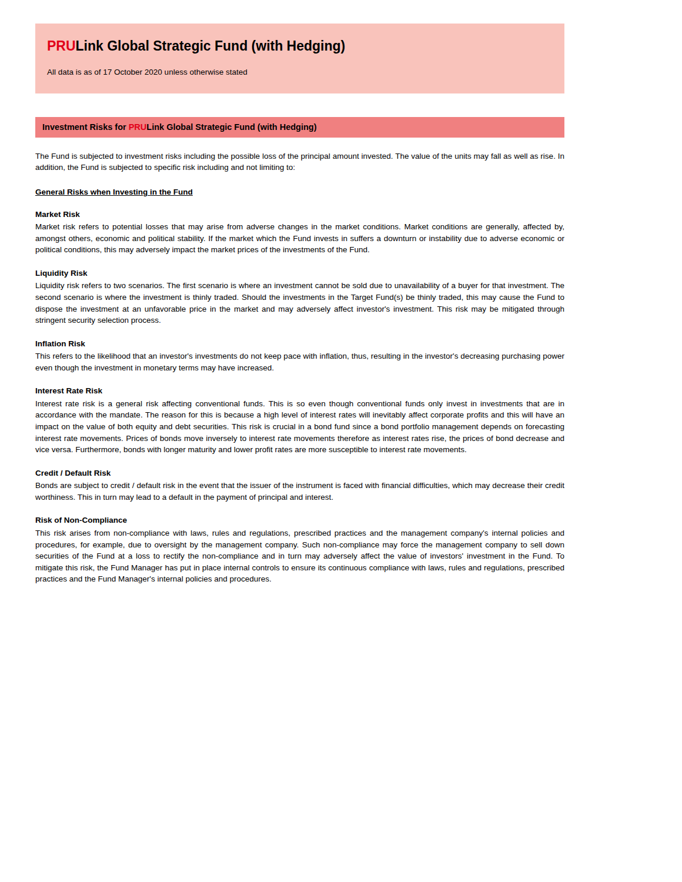PRULink Global Strategic Fund (with Hedging)
All data is as of 17 October 2020 unless otherwise stated
Investment Risks for PRULink Global Strategic Fund (with Hedging)
The Fund is subjected to investment risks including the possible loss of the principal amount invested. The value of the units may fall as well as rise. In addition, the Fund is subjected to specific risk including and not limiting to:
General Risks when Investing in the Fund
Market Risk
Market risk refers to potential losses that may arise from adverse changes in the market conditions. Market conditions are generally, affected by, amongst others, economic and political stability. If the market which the Fund invests in suffers a downturn or instability due to adverse economic or political conditions, this may adversely impact the market prices of the investments of the Fund.
Liquidity Risk
Liquidity risk refers to two scenarios. The first scenario is where an investment cannot be sold due to unavailability of a buyer for that investment. The second scenario is where the investment is thinly traded. Should the investments in the Target Fund(s) be thinly traded, this may cause the Fund to dispose the investment at an unfavorable price in the market and may adversely affect investor's investment. This risk may be mitigated through stringent security selection process.
Inflation Risk
This refers to the likelihood that an investor's investments do not keep pace with inflation, thus, resulting in the investor's decreasing purchasing power even though the investment in monetary terms may have increased.
Interest Rate Risk
Interest rate risk is a general risk affecting conventional funds. This is so even though conventional funds only invest in investments that are in accordance with the mandate. The reason for this is because a high level of interest rates will inevitably affect corporate profits and this will have an impact on the value of both equity and debt securities. This risk is crucial in a bond fund since a bond portfolio management depends on forecasting interest rate movements. Prices of bonds move inversely to interest rate movements therefore as interest rates rise, the prices of bond decrease and vice versa. Furthermore, bonds with longer maturity and lower profit rates are more susceptible to interest rate movements.
Credit / Default Risk
Bonds are subject to credit / default risk in the event that the issuer of the instrument is faced with financial difficulties, which may decrease their credit worthiness. This in turn may lead to a default in the payment of principal and interest.
Risk of Non-Compliance
This risk arises from non-compliance with laws, rules and regulations, prescribed practices and the management company's internal policies and procedures, for example, due to oversight by the management company. Such non-compliance may force the management company to sell down securities of the Fund at a loss to rectify the non-compliance and in turn may adversely affect the value of investors' investment in the Fund. To mitigate this risk, the Fund Manager has put in place internal controls to ensure its continuous compliance with laws, rules and regulations, prescribed practices and the Fund Manager's internal policies and procedures.